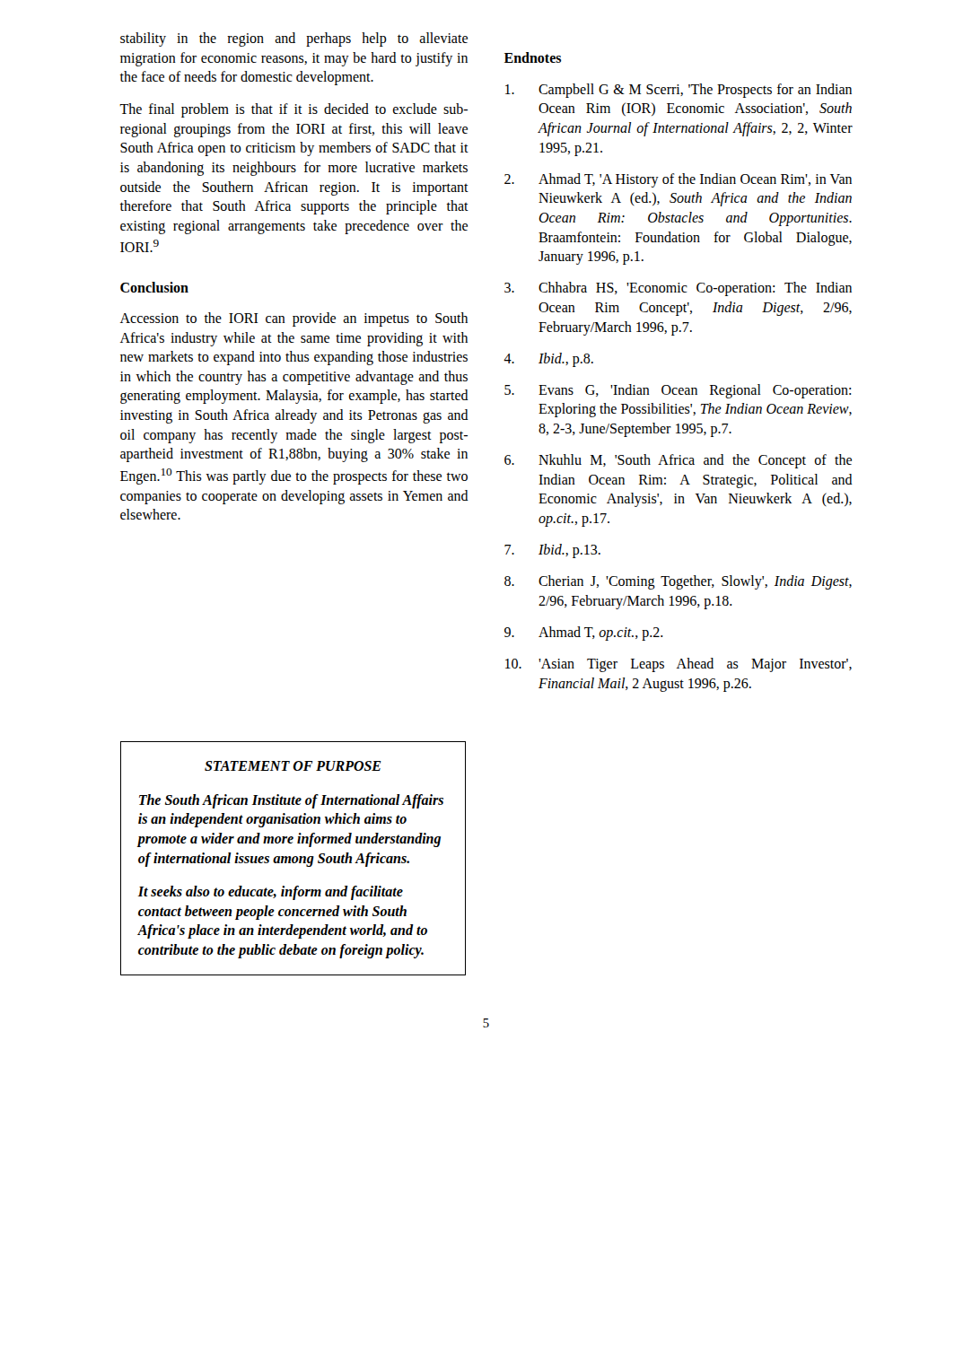stability in the region and perhaps help to alleviate migration for economic reasons, it may be hard to justify in the face of needs for domestic development.
The final problem is that if it is decided to exclude sub-regional groupings from the IORI at first, this will leave South Africa open to criticism by members of SADC that it is abandoning its neighbours for more lucrative markets outside the Southern African region. It is important therefore that South Africa supports the principle that existing regional arrangements take precedence over the IORI.9
Conclusion
Accession to the IORI can provide an impetus to South Africa's industry while at the same time providing it with new markets to expand into thus expanding those industries in which the country has a competitive advantage and thus generating employment. Malaysia, for example, has started investing in South Africa already and its Petronas gas and oil company has recently made the single largest post-apartheid investment of R1,88bn, buying a 30% stake in Engen.10 This was partly due to the prospects for these two companies to cooperate on developing assets in Yemen and elsewhere.
Endnotes
Campbell G & M Scerri, 'The Prospects for an Indian Ocean Rim (IOR) Economic Association', South African Journal of International Affairs, 2, 2, Winter 1995, p.21.
Ahmad T, 'A History of the Indian Ocean Rim', in Van Nieuwkerk A (ed.), South Africa and the Indian Ocean Rim: Obstacles and Opportunities. Braamfontein: Foundation for Global Dialogue, January 1996, p.1.
Chhabra HS, 'Economic Co-operation: The Indian Ocean Rim Concept', India Digest, 2/96, February/March 1996, p.7.
Ibid., p.8.
Evans G, 'Indian Ocean Regional Co-operation: Exploring the Possibilities', The Indian Ocean Review, 8, 2-3, June/September 1995, p.7.
Nkuhlu M, 'South Africa and the Concept of the Indian Ocean Rim: A Strategic, Political and Economic Analysis', in Van Nieuwkerk A (ed.), op.cit., p.17.
Ibid., p.13.
Cherian J, 'Coming Together, Slowly', India Digest, 2/96, February/March 1996, p.18.
Ahmad T, op.cit., p.2.
'Asian Tiger Leaps Ahead as Major Investor', Financial Mail, 2 August 1996, p.26.
STATEMENT OF PURPOSE
The South African Institute of International Affairs is an independent organisation which aims to promote a wider and more informed understanding of international issues among South Africans.
It seeks also to educate, inform and facilitate contact between people concerned with South Africa's place in an interdependent world, and to contribute to the public debate on foreign policy.
5